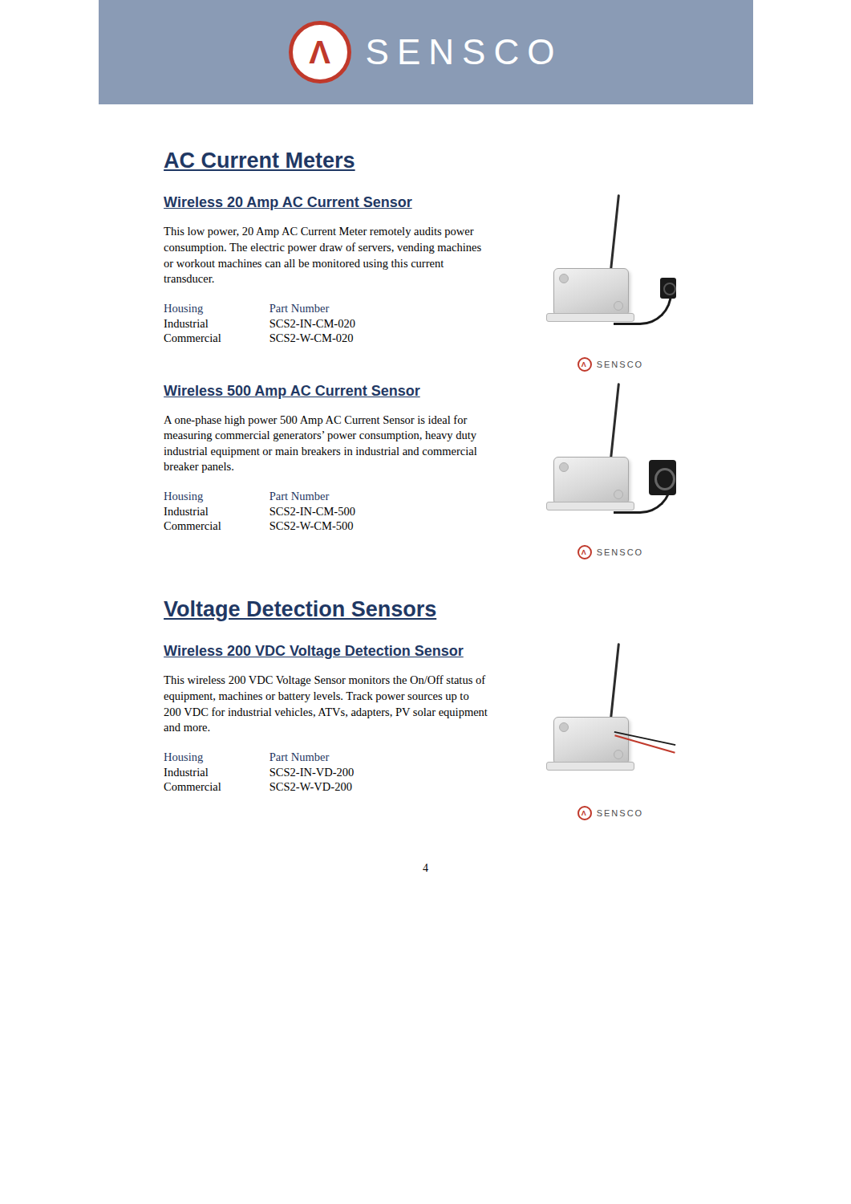Λ
SENSCO
AC Current Meters
Wireless 20 Amp AC Current Sensor
This low power, 20 Amp AC Current Meter remotely audits power consumption. The electric power draw of servers, vending machines or workout machines can all be monitored using this current transducer.
| Housing | Part Number |
| --- | --- |
| Industrial | SCS2-IN-CM-020 |
| Commercial | SCS2-W-CM-020 |
ΛSENSCO
Wireless 500 Amp AC Current Sensor
A one-phase high power 500 Amp AC Current Sensor is ideal for measuring commercial generators’ power consumption, heavy duty industrial equipment or main breakers in industrial and commercial breaker panels.
| Housing | Part Number |
| --- | --- |
| Industrial | SCS2-IN-CM-500 |
| Commercial | SCS2-W-CM-500 |
ΛSENSCO
Voltage Detection Sensors
Wireless 200 VDC Voltage Detection Sensor
This wireless 200 VDC Voltage Sensor monitors the On/Off status of equipment, machines or battery levels. Track power sources up to 200 VDC for industrial vehicles, ATVs, adapters, PV solar equipment and more.
| Housing | Part Number |
| --- | --- |
| Industrial | SCS2-IN-VD-200 |
| Commercial | SCS2-W-VD-200 |
ΛSENSCO
4